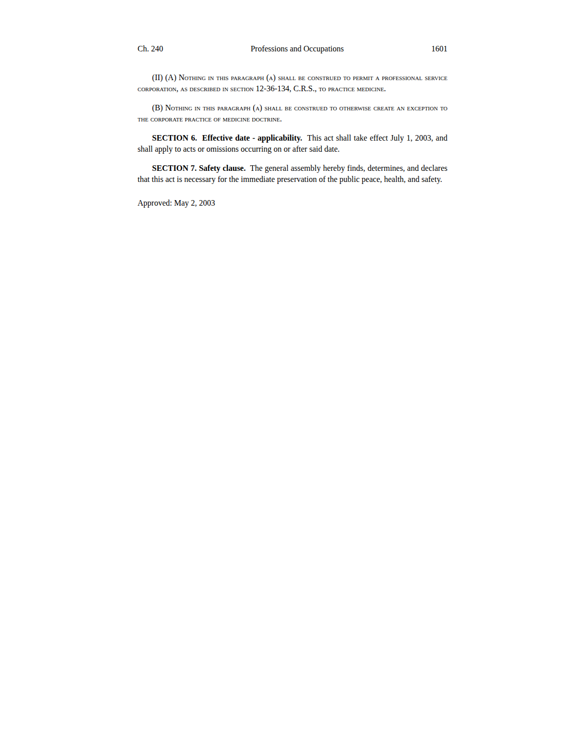Ch. 240
Professions and Occupations
1601
(II) (A) Nothing in this paragraph (a) shall be construed to permit a professional service corporation, as described in section 12-36-134, C.R.S., to practice medicine.
(B) Nothing in this paragraph (a) shall be construed to otherwise create an exception to the corporate practice of medicine doctrine.
SECTION 6. Effective date - applicability. This act shall take effect July 1, 2003, and shall apply to acts or omissions occurring on or after said date.
SECTION 7. Safety clause. The general assembly hereby finds, determines, and declares that this act is necessary for the immediate preservation of the public peace, health, and safety.
Approved: May 2, 2003